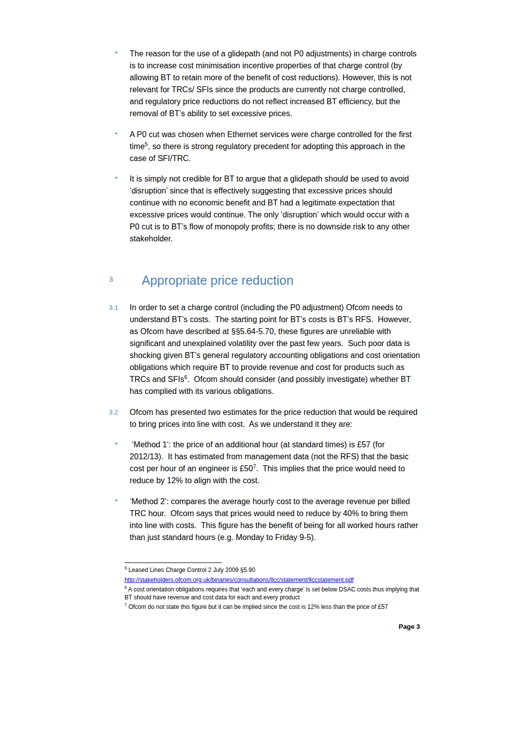The reason for the use of a glidepath (and not P0 adjustments) in charge controls is to increase cost minimisation incentive properties of that charge control (by allowing BT to retain more of the benefit of cost reductions). However, this is not relevant for TRCs/ SFIs since the products are currently not charge controlled, and regulatory price reductions do not reflect increased BT efficiency, but the removal of BT’s ability to set excessive prices.
A P0 cut was chosen when Ethernet services were charge controlled for the first time5, so there is strong regulatory precedent for adopting this approach in the case of SFI/TRC.
It is simply not credible for BT to argue that a glidepath should be used to avoid ‘disruption’ since that is effectively suggesting that excessive prices should continue with no economic benefit and BT had a legitimate expectation that excessive prices would continue. The only ‘disruption’ which would occur with a P0 cut is to BT’s flow of monopoly profits; there is no downside risk to any other stakeholder.
3 Appropriate price reduction
3.1 In order to set a charge control (including the P0 adjustment) Ofcom needs to understand BT’s costs. The starting point for BT’s costs is BT’s RFS. However, as Ofcom have described at §§5.64-5.70, these figures are unreliable with significant and unexplained volatility over the past few years. Such poor data is shocking given BT’s general regulatory accounting obligations and cost orientation obligations which require BT to provide revenue and cost for products such as TRCs and SFIs6. Ofcom should consider (and possibly investigate) whether BT has complied with its various obligations.
3.2 Ofcom has presented two estimates for the price reduction that would be required to bring prices into line with cost. As we understand it they are:
‘Method 1‘: the price of an additional hour (at standard times) is £57 (for 2012/13). It has estimated from management data (not the RFS) that the basic cost per hour of an engineer is £507. This implies that the price would need to reduce by 12% to align with the cost.
‘Method 2’: compares the average hourly cost to the average revenue per billed TRC hour. Ofcom says that prices would need to reduce by 40% to bring them into line with costs. This figure has the benefit of being for all worked hours rather than just standard hours (e.g. Monday to Friday 9-5).
5 Leased Lines Charge Control 2 July 2009 §5.90
http://stakeholders.ofcom.org.uk/binaries/consultations/llcc/statement/llccstatement.pdf
6 A cost orientation obligations requires that ‘each and every charge’ is set below DSAC costs thus implying that BT should have revenue and cost data for each and every product
7 Ofcom do not state this figure but it can be implied since the cost is 12% less than the price of £57
Page 3